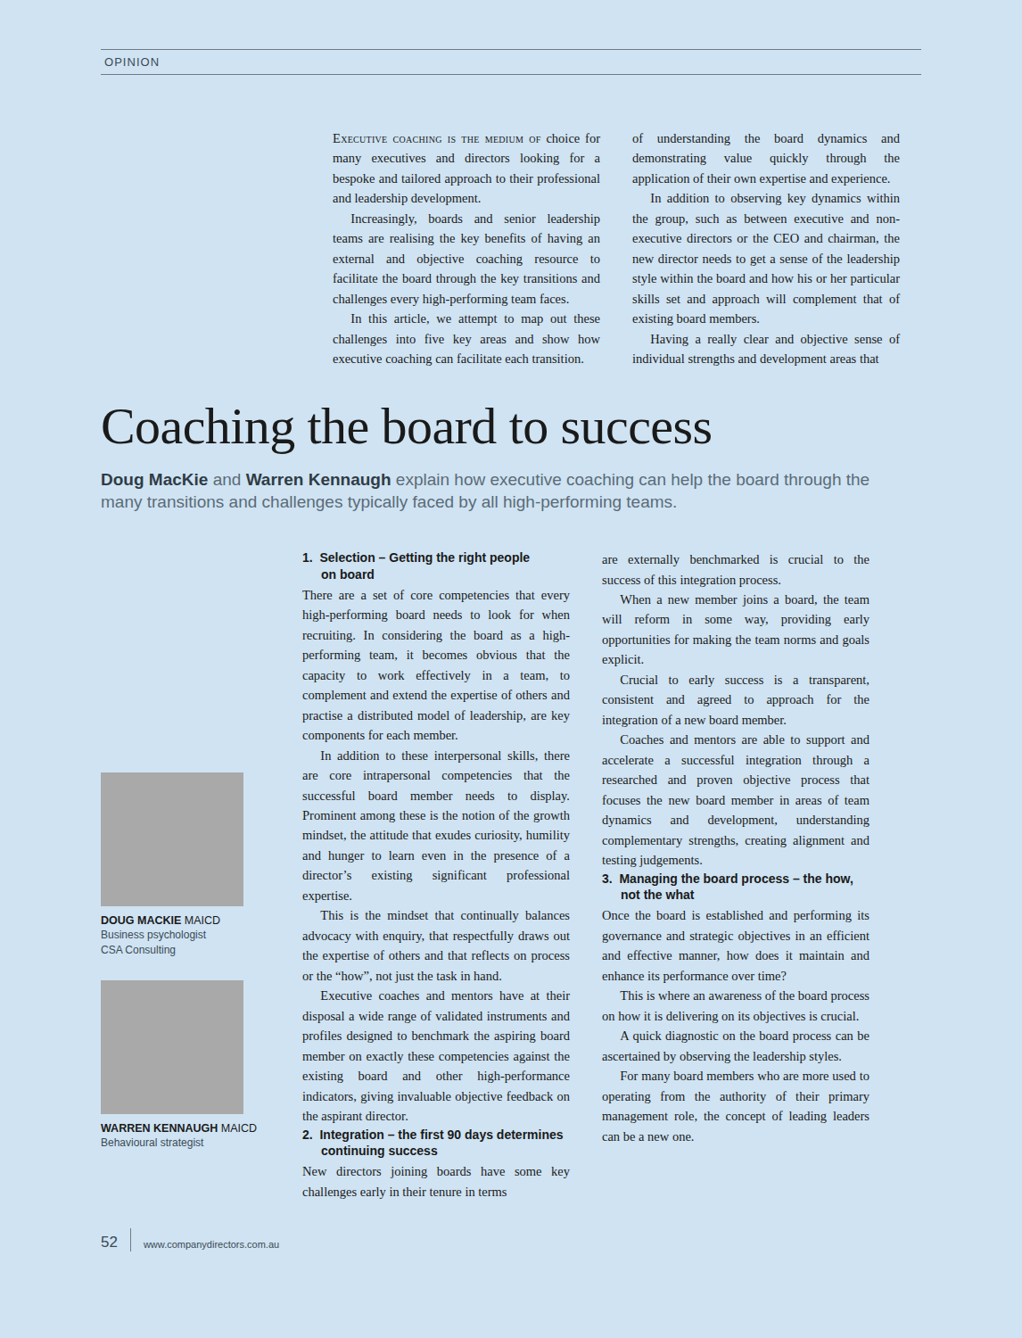Opinion
Executive coaching is the medium of choice for many executives and directors looking for a bespoke and tailored approach to their professional and leadership development.
Increasingly, boards and senior leadership teams are realising the key benefits of having an external and objective coaching resource to facilitate the board through the key transitions and challenges every high-performing team faces.
In this article, we attempt to map out these challenges into five key areas and show how executive coaching can facilitate each transition.
of understanding the board dynamics and demonstrating value quickly through the application of their own expertise and experience.
In addition to observing key dynamics within the group, such as between executive and non-executive directors or the CEO and chairman, the new director needs to get a sense of the leadership style within the board and how his or her particular skills set and approach will complement that of existing board members.
Having a really clear and objective sense of individual strengths and development areas that
Coaching the board to success
Doug MacKie and Warren Kennaugh explain how executive coaching can help the board through the many transitions and challenges typically faced by all high-performing teams.
DOUG MACKIE MAICD
Business psychologist
CSA Consulting
WARREN KENNAUGH MAICD
Behavioural strategist
1. Selection – Getting the right people on board
There are a set of core competencies that every high-performing board needs to look for when recruiting. In considering the board as a high-performing team, it becomes obvious that the capacity to work effectively in a team, to complement and extend the expertise of others and practise a distributed model of leadership, are key components for each member.
In addition to these interpersonal skills, there are core intrapersonal competencies that the successful board member needs to display. Prominent among these is the notion of the growth mindset, the attitude that exudes curiosity, humility and hunger to learn even in the presence of a director’s existing significant professional expertise.
This is the mindset that continually balances advocacy with enquiry, that respectfully draws out the expertise of others and that reflects on process or the “how”, not just the task in hand.
Executive coaches and mentors have at their disposal a wide range of validated instruments and profiles designed to benchmark the aspiring board member on exactly these competencies against the existing board and other high-performance indicators, giving invaluable objective feedback on the aspirant director.
2. Integration – the first 90 days determines continuing success
New directors joining boards have some key challenges early in their tenure in terms
are externally benchmarked is crucial to the success of this integration process.
When a new member joins a board, the team will reform in some way, providing early opportunities for making the team norms and goals explicit.
Crucial to early success is a transparent, consistent and agreed to approach for the integration of a new board member.
Coaches and mentors are able to support and accelerate a successful integration through a researched and proven objective process that focuses the new board member in areas of team dynamics and development, understanding complementary strengths, creating alignment and testing judgements.
3. Managing the board process – the how, not the what
Once the board is established and performing its governance and strategic objectives in an efficient and effective manner, how does it maintain and enhance its performance over time?
This is where an awareness of the board process on how it is delivering on its objectives is crucial.
A quick diagnostic on the board process can be ascertained by observing the leadership styles.
For many board members who are more used to operating from the authority of their primary management role, the concept of leading leaders can be a new one.
52
www.companydirectors.com.au